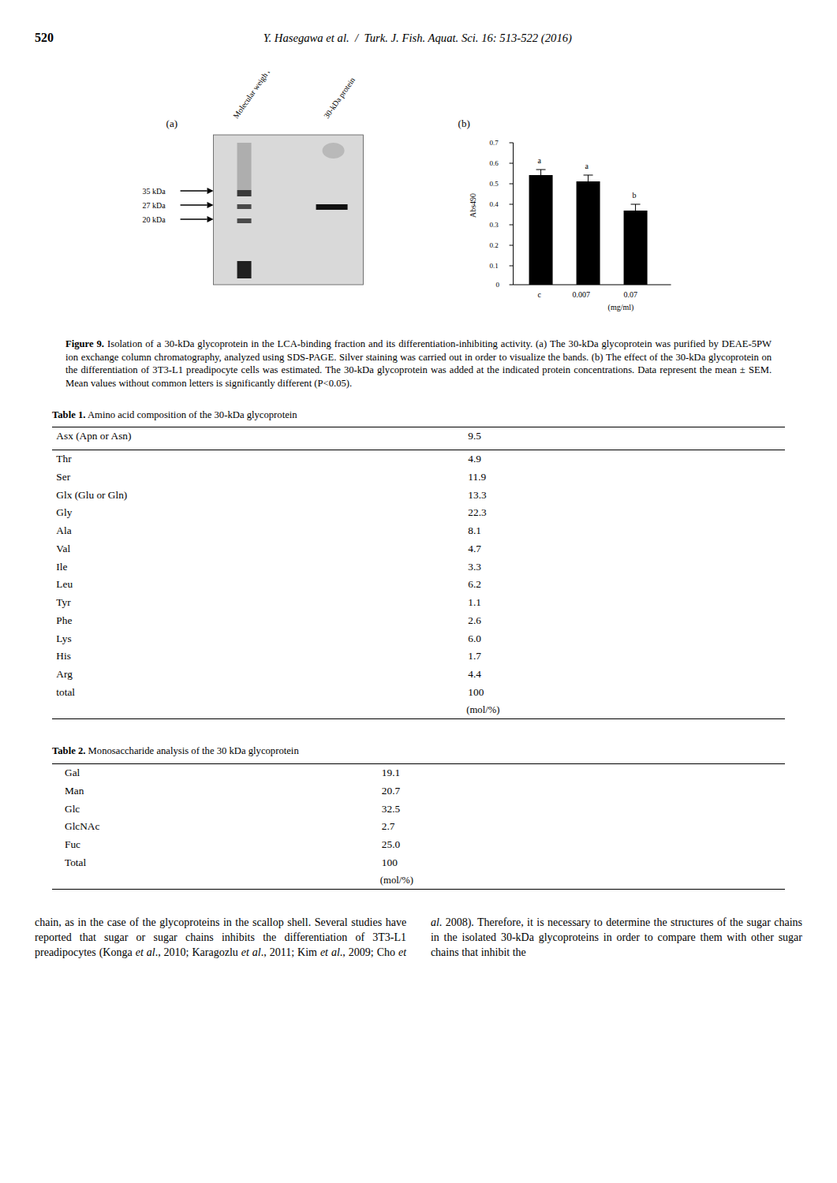520
Y. Hasegawa et al. / Turk. J. Fish. Aquat. Sci. 16: 513-522 (2016)
(a) (b) Molecular weigh marker 30-kDa protein 35 kDa 27 kDa 20 kDa 0.7 0.6 0.5 0.4 0.3 0.2 0.1 0 Abs490 a a b c 0.007 0.07 (mg/ml)
Figure 9. Isolation of a 30-kDa glycoprotein in the LCA-binding fraction and its differentiation-inhibiting activity. (a) The 30-kDa glycoprotein was purified by DEAE-5PW ion exchange column chromatography, analyzed using SDS-PAGE. Silver staining was carried out in order to visualize the bands. (b) The effect of the 30-kDa glycoprotein on the differentiation of 3T3-L1 preadipocyte cells was estimated. The 30-kDa glycoprotein was added at the indicated protein concentrations. Data represent the mean ± SEM. Mean values without common letters is significantly different (P<0.05).
Table 1. Amino acid composition of the 30-kDa glycoprotein
| Asx (Apn or Asn) | 9.5 | |
| Thr | 4.9 | |
| Ser | 11.9 | |
| Glx (Glu or Gln) | 13.3 | |
| Gly | 22.3 | |
| Ala | 8.1 | |
| Val | 4.7 | |
| Ile | 3.3 | |
| Leu | 6.2 | |
| Tyr | 1.1 | |
| Phe | 2.6 | |
| Lys | 6.0 | |
| His | 1.7 | |
| Arg | 4.4 | |
| total | 100 | |
| | (mol/%) | |
Table 2. Monosaccharide analysis of the 30 kDa glycoprotein
| Gal | 19.1 | |
| Man | 20.7 | |
| Glc | 32.5 | |
| GlcNAc | 2.7 | |
| Fuc | 25.0 | |
| Total | 100 | |
| | (mol/%) | |
chain, as in the case of the glycoproteins in the scallop shell. Several studies have reported that sugar or sugar chains inhibits the differentiation of 3T3-L1 preadipocytes (Konga et al., 2010; Karagozlu et al., 2011; Kim et al., 2009; Cho et al. 2008). Therefore, it is necessary to determine the structures of the sugar chains in the isolated 30-kDa glycoproteins in order to compare them with other sugar chains that inhibit the